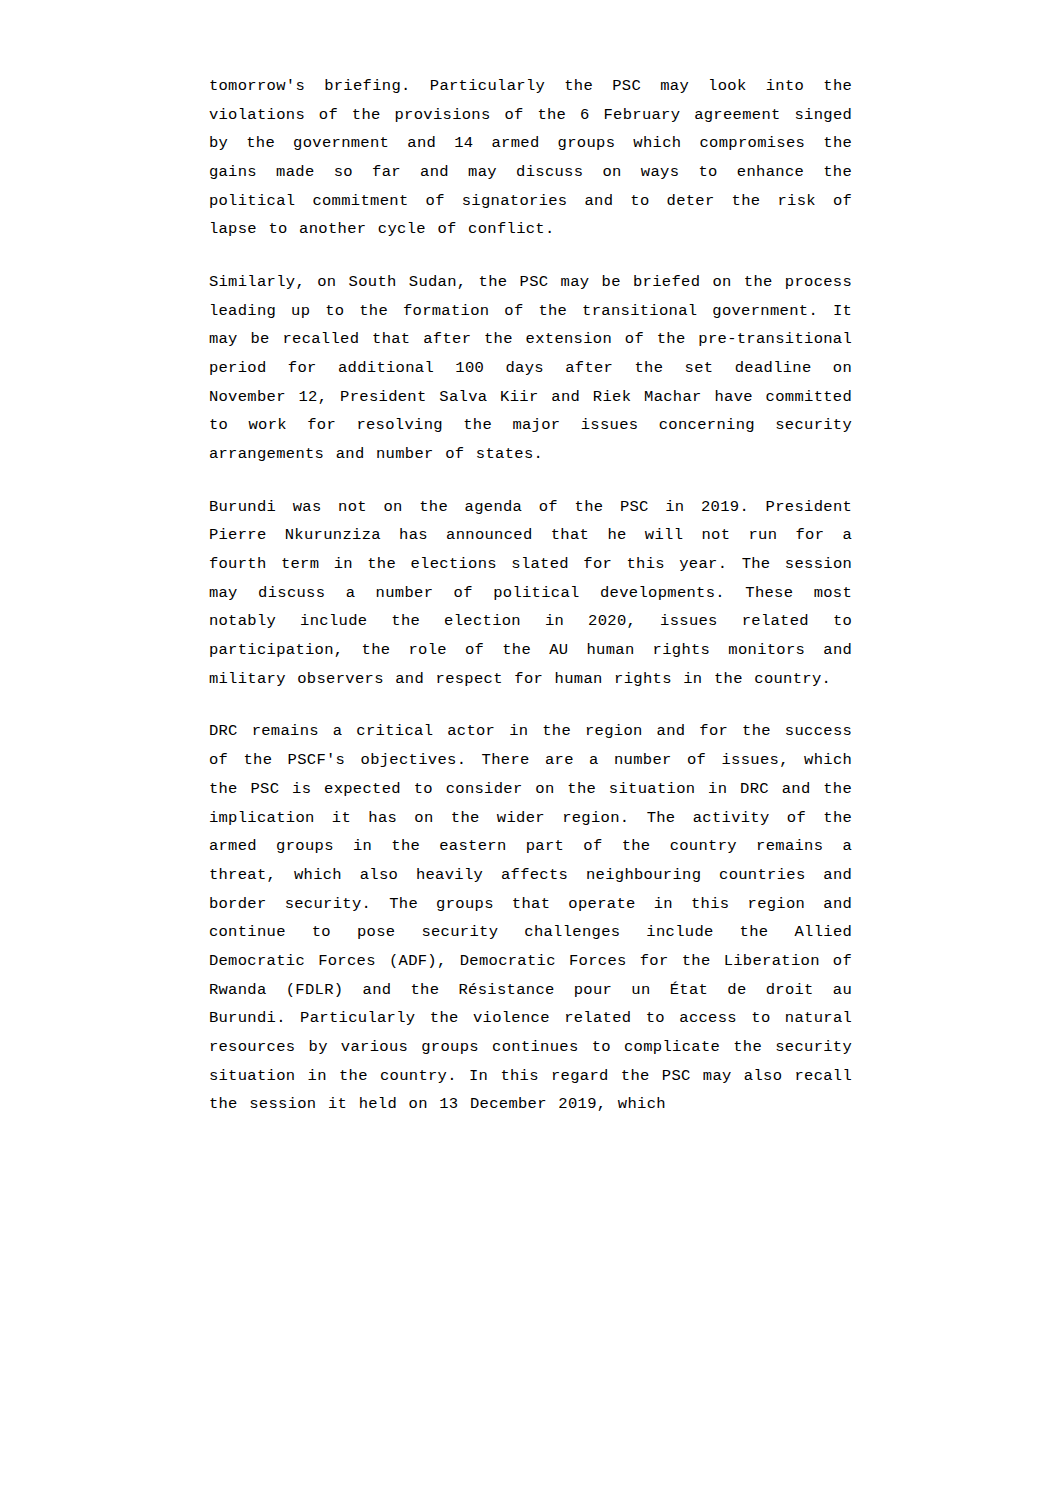tomorrow's briefing. Particularly the PSC may look into the violations of the provisions of the 6 February agreement singed by the government and 14 armed groups which compromises the gains made so far and may discuss on ways to enhance the political commitment of signatories and to deter the risk of lapse to another cycle of conflict.
Similarly, on South Sudan, the PSC may be briefed on the process leading up to the formation of the transitional government. It may be recalled that after the extension of the pre-transitional period for additional 100 days after the set deadline on November 12, President Salva Kiir and Riek Machar have committed to work for resolving the major issues concerning security arrangements and number of states.
Burundi was not on the agenda of the PSC in 2019. President Pierre Nkurunziza has announced that he will not run for a fourth term in the elections slated for this year. The session may discuss a number of political developments. These most notably include the election in 2020, issues related to participation, the role of the AU human rights monitors and military observers and respect for human rights in the country.
DRC remains a critical actor in the region and for the success of the PSCF's objectives. There are a number of issues, which the PSC is expected to consider on the situation in DRC and the implication it has on the wider region. The activity of the armed groups in the eastern part of the country remains a threat, which also heavily affects neighbouring countries and border security. The groups that operate in this region and continue to pose security challenges include the Allied Democratic Forces (ADF), Democratic Forces for the Liberation of Rwanda (FDLR) and the Résistance pour un État de droit au Burundi. Particularly the violence related to access to natural resources by various groups continues to complicate the security situation in the country. In this regard the PSC may also recall the session it held on 13 December 2019, which